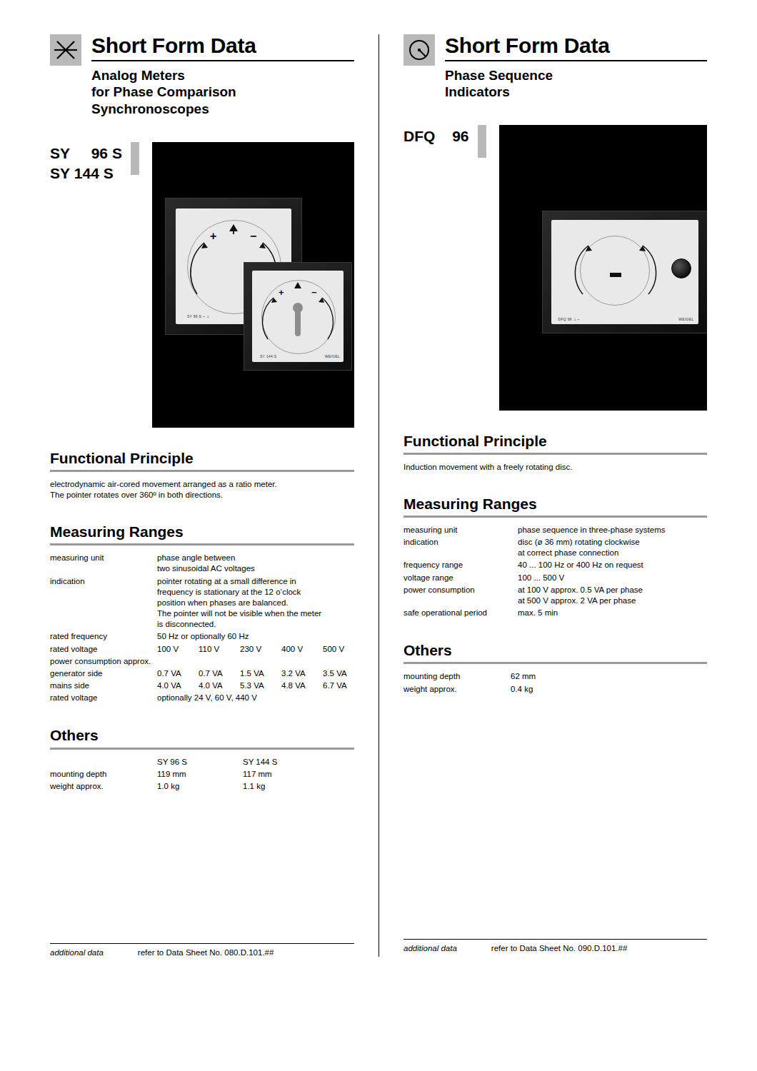Short Form Data
Analog Meters
for Phase Comparison
Synchronoscopes
SY 96 S
SY 144 S
+
−
SY 96 S ~ ⊥
+
−
SY 144 S
WEIGEL
Functional Principle
electrodynamic air‑cored movement arranged as a ratio meter.
The pointer rotates over 360º in both directions.
Measuring Ranges
| measuring unit | phase angle between two sinusoidal AC voltages |
| indication | pointer rotating at a small difference in frequency is stationary at the 12 o’clock position when phases are balanced. The pointer will not be visible when the meter is disconnected. |
| rated frequency | 50 Hz or optionally 60 Hz |
| rated voltage | 100 V 110 V 230 V 400 V 500 V |
| power consumption approx. |
| generator side | 0.7 VA 0.7 VA 1.5 VA 3.2 VA 3.5 VA |
| mains side | 4.0 VA 4.0 VA 5.3 VA 4.8 VA 6.7 VA |
| rated voltage | optionally 24 V, 60 V, 440 V |
Others
| | SY 96 S | SY 144 S |
| mounting depth | 119 mm | 117 mm |
| weight approx. | 1.0 kg | 1.1 kg |
additional data refer to Data Sheet No. 080.D.101.##
Short Form Data
Phase Sequence
Indicators
DFQ 96
DFQ 96 ⊥ ~
WEIGEL
Functional Principle
Induction movement with a freely rotating disc.
Measuring Ranges
| measuring unit | phase sequence in three‑phase systems |
| indication | disc (ø 36 mm) rotating clockwise at correct phase connection |
| frequency range | 40 ... 100 Hz or 400 Hz on request |
| voltage range | 100 ... 500 V |
| power consumption | at 100 V approx. 0.5 VA per phase at 500 V approx. 2 VA per phase |
| safe operational period | max. 5 min |
Others
| mounting depth | 62 mm |
| weight approx. | 0.4 kg |
additional data refer to Data Sheet No. 090.D.101.##